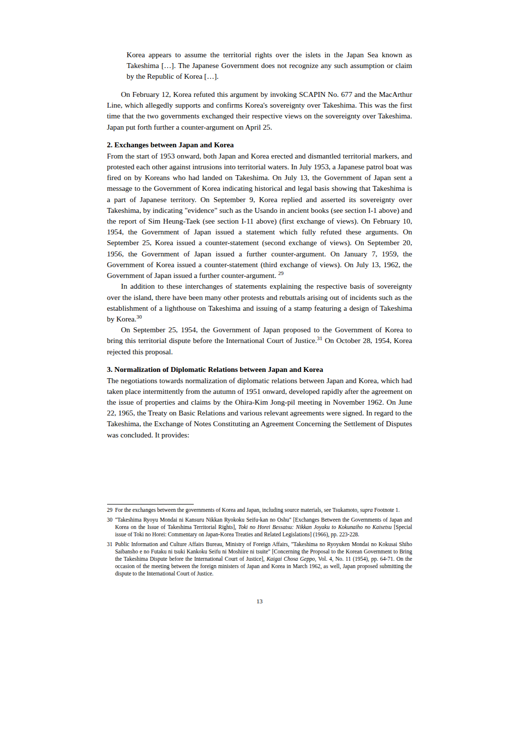Korea appears to assume the territorial rights over the islets in the Japan Sea known as Takeshima […]. The Japanese Government does not recognize any such assumption or claim by the Republic of Korea […].
On February 12, Korea refuted this argument by invoking SCAPIN No. 677 and the MacArthur Line, which allegedly supports and confirms Korea's sovereignty over Takeshima. This was the first time that the two governments exchanged their respective views on the sovereignty over Takeshima. Japan put forth further a counter-argument on April 25.
2. Exchanges between Japan and Korea
From the start of 1953 onward, both Japan and Korea erected and dismantled territorial markers, and protested each other against intrusions into territorial waters. In July 1953, a Japanese patrol boat was fired on by Koreans who had landed on Takeshima. On July 13, the Government of Japan sent a message to the Government of Korea indicating historical and legal basis showing that Takeshima is a part of Japanese territory. On September 9, Korea replied and asserted its sovereignty over Takeshima, by indicating "evidence" such as the Usando in ancient books (see section I-1 above) and the report of Sim Heung-Taek (see section I-11 above) (first exchange of views). On February 10, 1954, the Government of Japan issued a statement which fully refuted these arguments. On September 25, Korea issued a counter-statement (second exchange of views). On September 20, 1956, the Government of Japan issued a further counter-argument. On January 7, 1959, the Government of Korea issued a counter-statement (third exchange of views). On July 13, 1962, the Government of Japan issued a further counter-argument. 29
In addition to these interchanges of statements explaining the respective basis of sovereignty over the island, there have been many other protests and rebuttals arising out of incidents such as the establishment of a lighthouse on Takeshima and issuing of a stamp featuring a design of Takeshima by Korea.30
On September 25, 1954, the Government of Japan proposed to the Government of Korea to bring this territorial dispute before the International Court of Justice.31 On October 28, 1954, Korea rejected this proposal.
3. Normalization of Diplomatic Relations between Japan and Korea
The negotiations towards normalization of diplomatic relations between Japan and Korea, which had taken place intermittently from the autumn of 1951 onward, developed rapidly after the agreement on the issue of properties and claims by the Ohira-Kim Jong-pil meeting in November 1962. On June 22, 1965, the Treaty on Basic Relations and various relevant agreements were signed. In regard to the Takeshima, the Exchange of Notes Constituting an Agreement Concerning the Settlement of Disputes was concluded. It provides:
29
For the exchanges between the governments of Korea and Japan, including source materials, see Tsukamoto, supra Footnote 1.
30
"Takeshima Ryoyu Mondai ni Kansuru Nikkan Ryokoku Seifu-kan no Oshu" [Exchanges Between the Governments of Japan and Korea on the Issue of Takeshima Territorial Rights], Toki no Horei Bessatsu: Nikkan Joyaku to Kokunaiho no Kaisetsu [Special issue of Toki no Horei: Commentary on Japan-Korea Treaties and Related Legislations] (1966), pp. 223-228.
31
Public Information and Culture Affairs Bureau, Ministry of Foreign Affairs, "Takeshima no Ryoyuken Mondai no Kokusai Shiho Saibansho e no Futaku ni tsuki Kankoku Seifu ni Moshiire ni tsuite" [Concerning the Proposal to the Korean Government to Bring the Takeshima Dispute before the International Court of Justice], Kaigai Chosa Geppo, Vol. 4, No. 11 (1954), pp. 64-71. On the occasion of the meeting between the foreign ministers of Japan and Korea in March 1962, as well, Japan proposed submitting the dispute to the International Court of Justice.
13